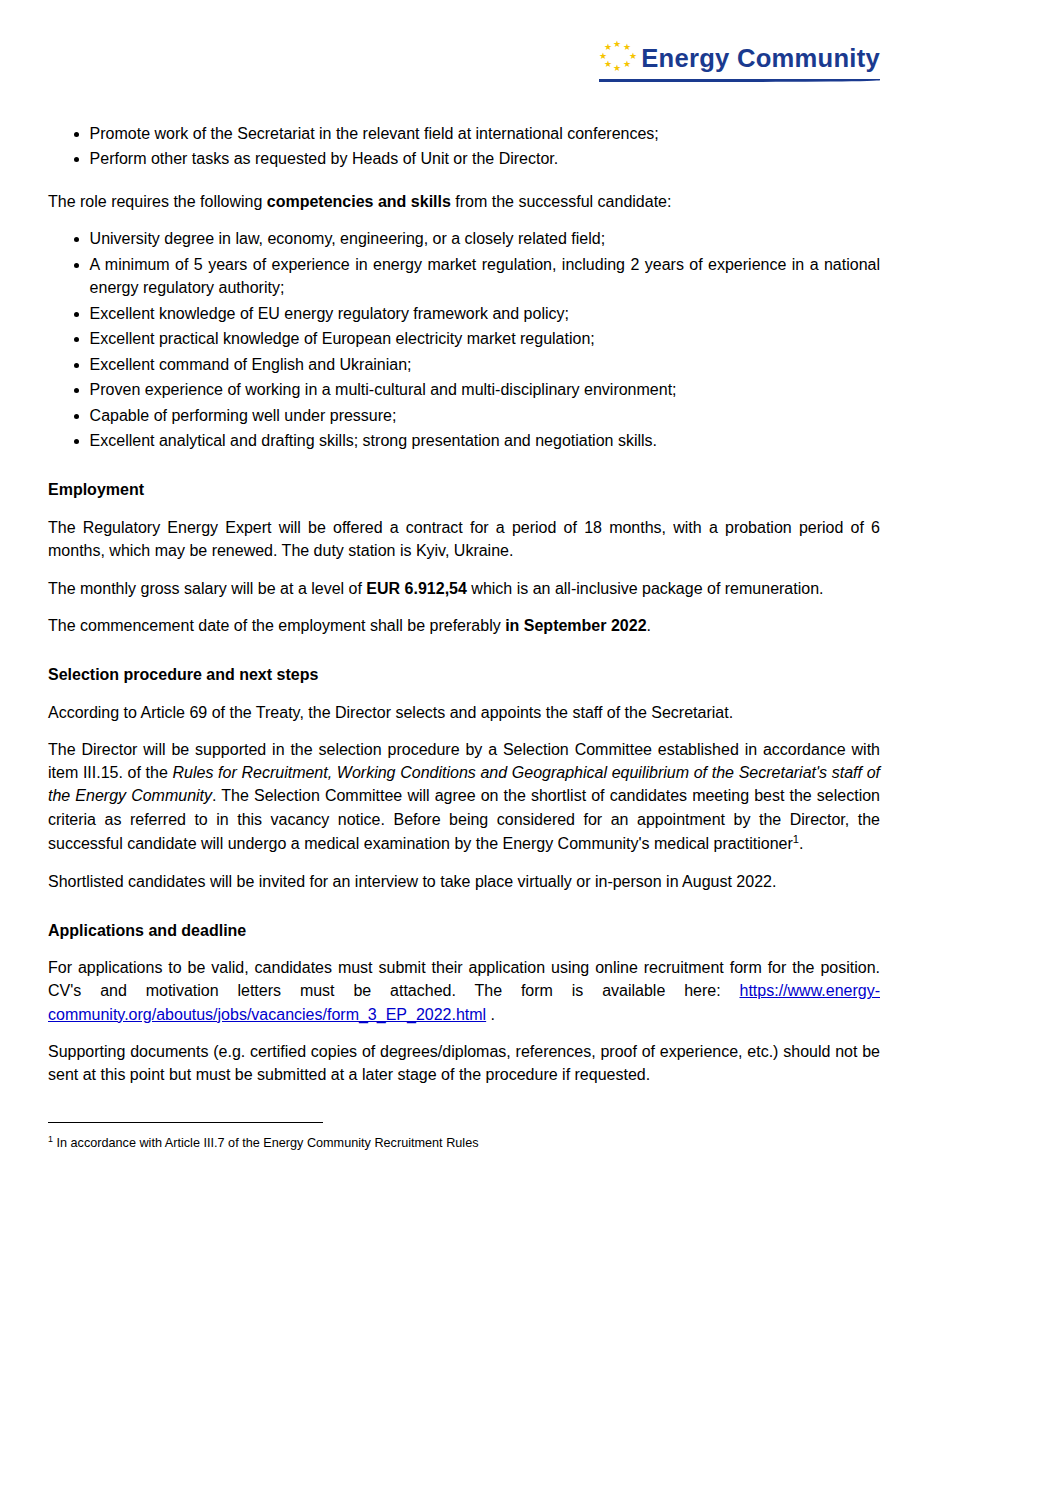★ ★ ★ ★ ★ ★ ★ ★ Energy Community
Promote work of the Secretariat in the relevant field at international conferences;
Perform other tasks as requested by Heads of Unit or the Director.
The role requires the following competencies and skills from the successful candidate:
University degree in law, economy, engineering, or a closely related field;
A minimum of 5 years of experience in energy market regulation, including 2 years of experience in a national energy regulatory authority;
Excellent knowledge of EU energy regulatory framework and policy;
Excellent practical knowledge of European electricity market regulation;
Excellent command of English and Ukrainian;
Proven experience of working in a multi-cultural and multi-disciplinary environment;
Capable of performing well under pressure;
Excellent analytical and drafting skills; strong presentation and negotiation skills.
Employment
The Regulatory Energy Expert will be offered a contract for a period of 18 months, with a probation period of 6 months, which may be renewed. The duty station is Kyiv, Ukraine.
The monthly gross salary will be at a level of EUR 6.912,54 which is an all-inclusive package of remuneration.
The commencement date of the employment shall be preferably in September 2022.
Selection procedure and next steps
According to Article 69 of the Treaty, the Director selects and appoints the staff of the Secretariat.
The Director will be supported in the selection procedure by a Selection Committee established in accordance with item III.15. of the Rules for Recruitment, Working Conditions and Geographical equilibrium of the Secretariat's staff of the Energy Community. The Selection Committee will agree on the shortlist of candidates meeting best the selection criteria as referred to in this vacancy notice. Before being considered for an appointment by the Director, the successful candidate will undergo a medical examination by the Energy Community's medical practitioner1.
Shortlisted candidates will be invited for an interview to take place virtually or in-person in August 2022.
Applications and deadline
For applications to be valid, candidates must submit their application using online recruitment form for the position. CV's and motivation letters must be attached. The form is available here: https://www.energy-community.org/aboutus/jobs/vacancies/form_3_EP_2022.html .
Supporting documents (e.g. certified copies of degrees/diplomas, references, proof of experience, etc.) should not be sent at this point but must be submitted at a later stage of the procedure if requested.
1 In accordance with Article III.7 of the Energy Community Recruitment Rules